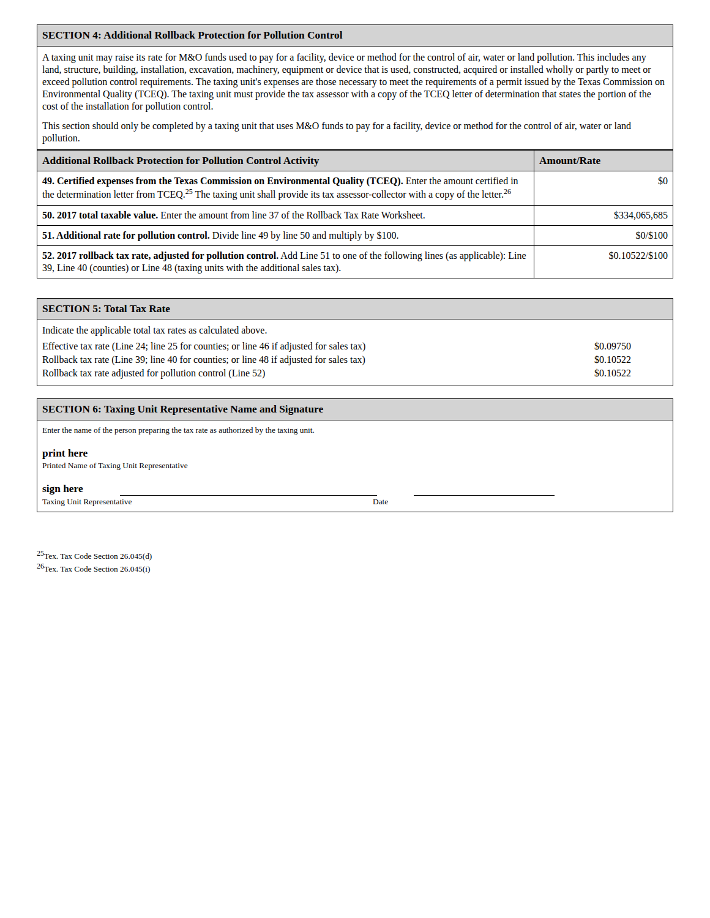SECTION 4: Additional Rollback Protection for Pollution Control
A taxing unit may raise its rate for M&O funds used to pay for a facility, device or method for the control of air, water or land pollution. This includes any land, structure, building, installation, excavation, machinery, equipment or device that is used, constructed, acquired or installed wholly or partly to meet or exceed pollution control requirements. The taxing unit's expenses are those necessary to meet the requirements of a permit issued by the Texas Commission on Environmental Quality (TCEQ). The taxing unit must provide the tax assessor with a copy of the TCEQ letter of determination that states the portion of the cost of the installation for pollution control.
This section should only be completed by a taxing unit that uses M&O funds to pay for a facility, device or method for the control of air, water or land pollution.
| Additional Rollback Protection for Pollution Control Activity | Amount/Rate |
| 49. Certified expenses from the Texas Commission on Environmental Quality (TCEQ). Enter the amount certified in the determination letter from TCEQ. 25 The taxing unit shall provide its tax assessor-collector with a copy of the letter. 26 | $0 |
| 50. 2017 total taxable value. Enter the amount from line 37 of the Rollback Tax Rate Worksheet. | $334,065,685 |
| 51. Additional rate for pollution control. Divide line 49 by line 50 and multiply by $100. | $0/$100 |
| 52. 2017 rollback tax rate, adjusted for pollution control. Add Line 51 to one of the following lines (as applicable): Line 39, Line 40 (counties) or Line 48 (taxing units with the additional sales tax). | $0.10522/$100 |
SECTION 5: Total Tax Rate
Indicate the applicable total tax rates as calculated above.
Effective tax rate (Line 24; line 25 for counties; or line 46 if adjusted for sales tax) $0.09750
Rollback tax rate (Line 39; line 40 for counties; or line 48 if adjusted for sales tax) $0.10522
Rollback tax rate adjusted for pollution control (Line 52) $0.10522
SECTION 6: Taxing Unit Representative Name and Signature
Enter the name of the person preparing the tax rate as authorized by the taxing unit.
print here
Printed Name of Taxing Unit Representative
sign here
Taxing Unit Representative Date
25Tex. Tax Code Section 26.045(d)
26Tex. Tax Code Section 26.045(i)